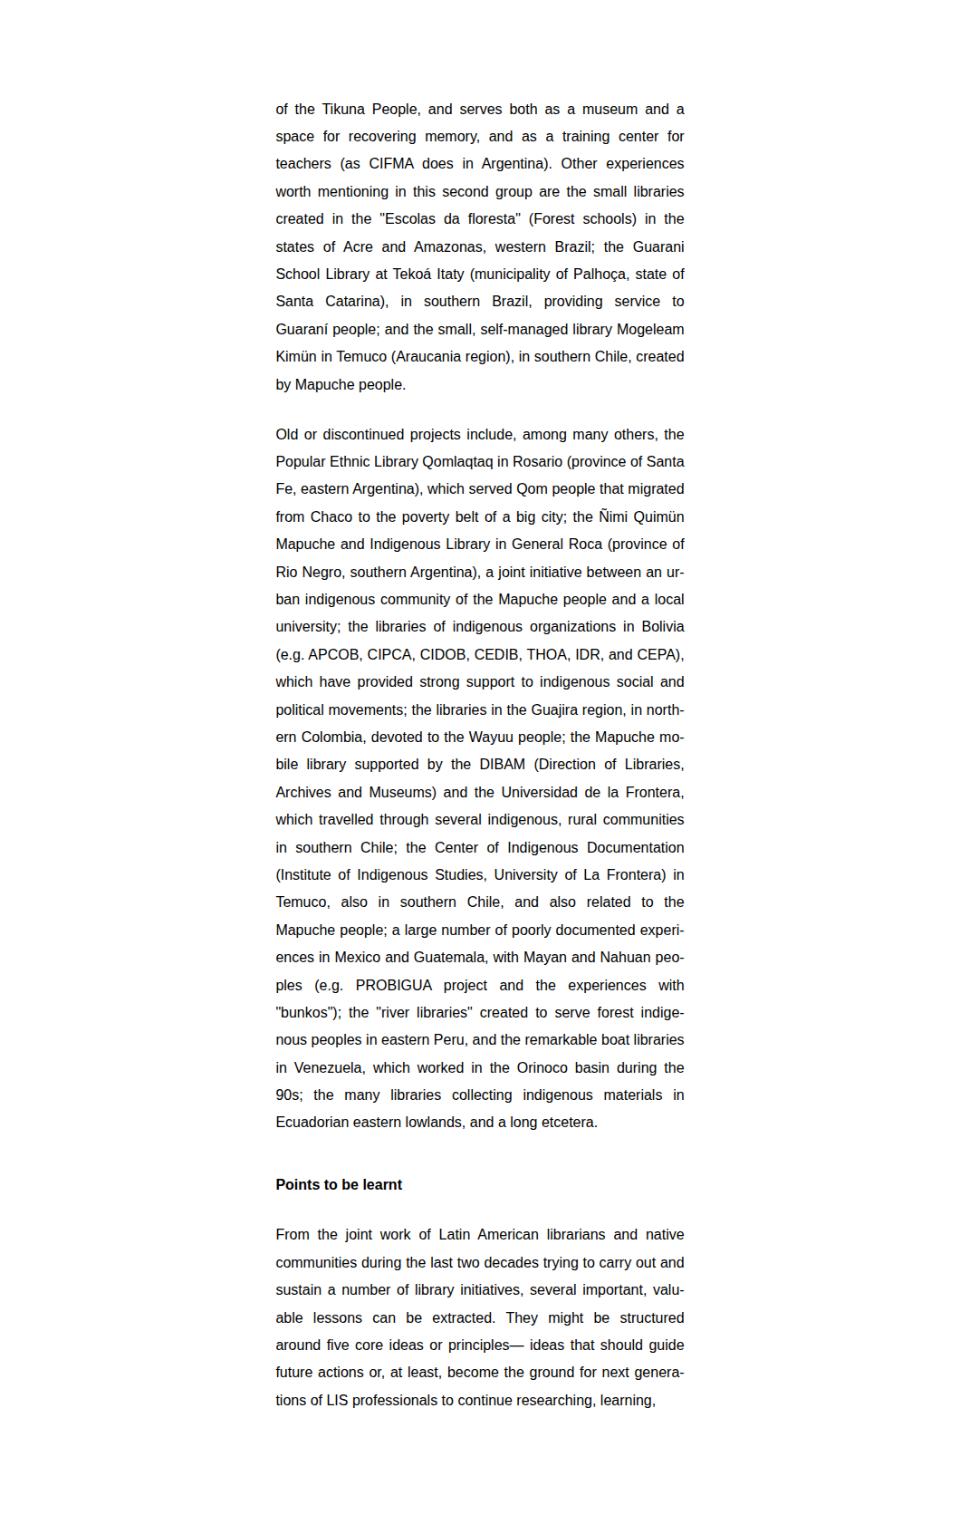of the Tikuna People, and serves both as a museum and a space for recovering memory, and as a training center for teachers (as CIFMA does in Argentina). Other experiences worth mentioning in this second group are the small libraries created in the "Escolas da floresta" (Forest schools) in the states of Acre and Amazonas, western Brazil; the Guarani School Library at Tekoá Itaty (municipality of Palhoça, state of Santa Catarina), in southern Brazil, providing service to Guaraní people; and the small, self-managed library Mogeleam Kimün in Temuco (Araucania region), in southern Chile, created by Mapuche people.
Old or discontinued projects include, among many others, the Popular Ethnic Library Qomlaqtaq in Rosario (province of Santa Fe, eastern Argentina), which served Qom people that migrated from Chaco to the poverty belt of a big city; the Ñimi Quimün Mapuche and Indigenous Library in General Roca (province of Rio Negro, southern Argentina), a joint initiative between an urban indigenous community of the Mapuche people and a local university; the libraries of indigenous organizations in Bolivia (e.g. APCOB, CIPCA, CIDOB, CEDIB, THOA, IDR, and CEPA), which have provided strong support to indigenous social and political movements; the libraries in the Guajira region, in northern Colombia, devoted to the Wayuu people; the Mapuche mobile library supported by the DIBAM (Direction of Libraries, Archives and Museums) and the Universidad de la Frontera, which travelled through several indigenous, rural communities in southern Chile; the Center of Indigenous Documentation (Institute of Indigenous Studies, University of La Frontera) in Temuco, also in southern Chile, and also related to the Mapuche people; a large number of poorly documented experiences in Mexico and Guatemala, with Mayan and Nahuan peoples (e.g. PROBIGUA project and the experiences with "bunkos"); the "river libraries" created to serve forest indigenous peoples in eastern Peru, and the remarkable boat libraries in Venezuela, which worked in the Orinoco basin during the 90s; the many libraries collecting indigenous materials in Ecuadorian eastern lowlands, and a long etcetera.
Points to be learnt
From the joint work of Latin American librarians and native communities during the last two decades trying to carry out and sustain a number of library initiatives, several important, valuable lessons can be extracted. They might be structured around five core ideas or principles— ideas that should guide future actions or, at least, become the ground for next generations of LIS professionals to continue researching, learning,